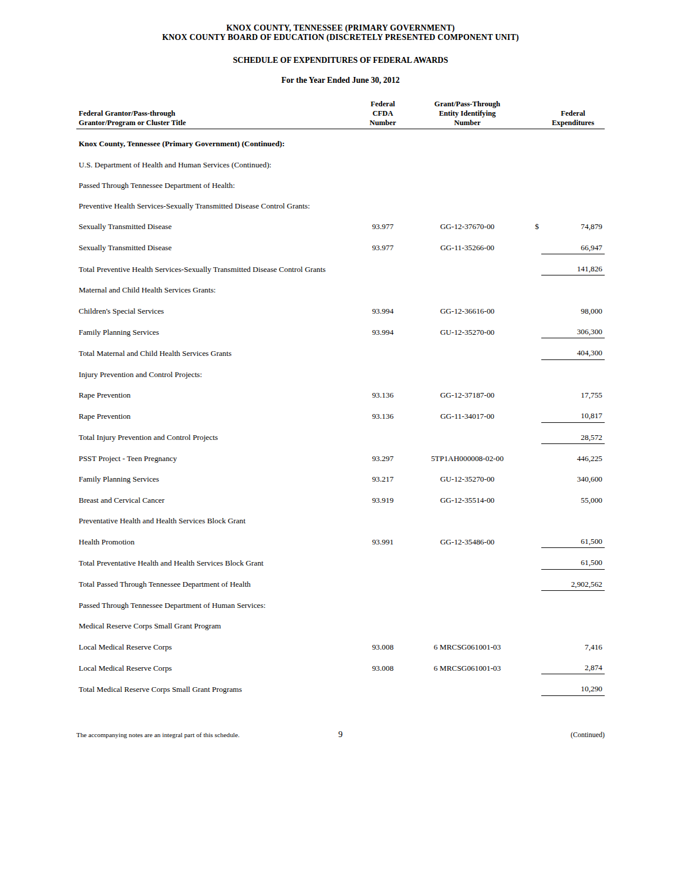KNOX COUNTY, TENNESSEE (PRIMARY GOVERNMENT)
KNOX COUNTY BOARD OF EDUCATION (DISCRETELY PRESENTED COMPONENT UNIT)
SCHEDULE OF EXPENDITURES OF FEDERAL AWARDS
For the Year Ended June 30, 2012
| | Federal | Grant/Pass-Through | | |
| --- | --- | --- | --- | --- |
| Federal Grantor/Pass-through | CFDA | Entity Identifying | | Federal |
| Grantor/Program or Cluster Title | Number | Number | | Expenditures |
| Knox County, Tennessee (Primary Government) (Continued): | | | | |
| U.S. Department of Health and Human Services (Continued): | | | | |
| Passed Through Tennessee Department of Health: | | | | |
| Preventive Health Services-Sexually Transmitted Disease Control Grants: | | | | |
| Sexually Transmitted Disease | 93.977 | GG-12-37670-00 | $ | 74,879 |
| Sexually Transmitted Disease | 93.977 | GG-11-35266-00 | | 66,947 |
| Total Preventive Health Services-Sexually Transmitted Disease Control Grants | | | | 141,826 |
| Maternal and Child Health Services Grants: | | | | |
| Children's Special Services | 93.994 | GG-12-36616-00 | | 98,000 |
| Family Planning Services | 93.994 | GU-12-35270-00 | | 306,300 |
| Total Maternal and Child Health Services Grants | | | | 404,300 |
| Injury Prevention and Control Projects: | | | | |
| Rape Prevention | 93.136 | GG-12-37187-00 | | 17,755 |
| Rape Prevention | 93.136 | GG-11-34017-00 | | 10,817 |
| Total Injury Prevention and Control Projects | | | | 28,572 |
| PSST Project - Teen Pregnancy | 93.297 | 5TP1AH000008-02-00 | | 446,225 |
| Family Planning Services | 93.217 | GU-12-35270-00 | | 340,600 |
| Breast and Cervical Cancer | 93.919 | GG-12-35514-00 | | 55,000 |
| Preventative Health and Health Services Block Grant | | | | |
| Health Promotion | 93.991 | GG-12-35486-00 | | 61,500 |
| Total Preventative Health and Health Services Block Grant | | | | 61,500 |
| Total Passed Through Tennessee Department of Health | | | | 2,902,562 |
| Passed Through Tennessee Department of Human Services: | | | | |
| Medical Reserve Corps Small Grant Program | | | | |
| Local Medical Reserve Corps | 93.008 | 6 MRCSG061001-03 | | 7,416 |
| Local Medical Reserve Corps | 93.008 | 6 MRCSG061001-03 | | 2,874 |
| Total Medical Reserve Corps Small Grant Programs | | | | 10,290 |
The accompanying notes are an integral part of this schedule. 9 (Continued)